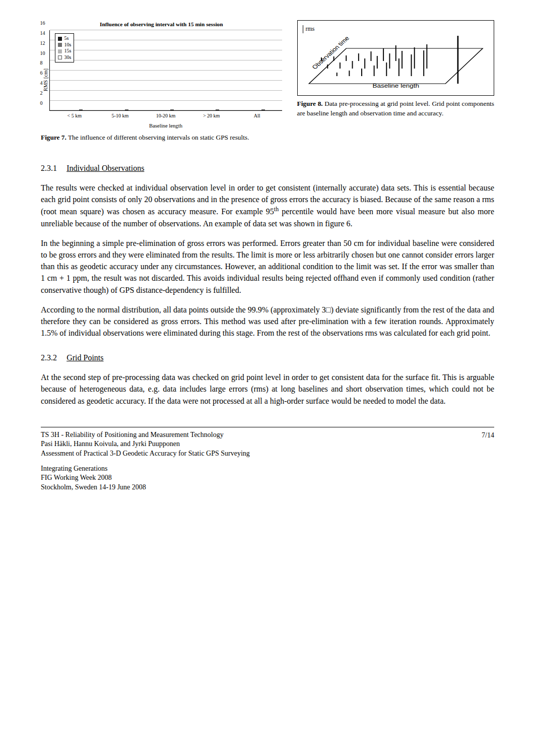Influence of observing interval with 15 min session
RMS [cm]
0
2
4
6
8
10
12
14
16
5s
10s
15s
30s
< 5 km 5-10 km 10-20 km > 20 km All
Baseline length
Figure 7. The influence of different observing intervals on static GPS results.
rms
Observation time Baseline length
Figure 8. Data pre-processing at grid point level. Grid point components are baseline length and observation time and accuracy.
2.3.1 Individual Observations
The results were checked at individual observation level in order to get consistent (internally accurate) data sets. This is essential because each grid point consists of only 20 observations and in the presence of gross errors the accuracy is biased. Because of the same reason a rms (root mean square) was chosen as accuracy measure. For example 95th percentile would have been more visual measure but also more unreliable because of the number of observations. An example of data set was shown in figure 6.
In the beginning a simple pre-elimination of gross errors was performed. Errors greater than 50 cm for individual baseline were considered to be gross errors and they were eliminated from the results. The limit is more or less arbitrarily chosen but one cannot consider errors larger than this as geodetic accuracy under any circumstances. However, an additional condition to the limit was set. If the error was smaller than 1 cm + 1 ppm, the result was not discarded. This avoids individual results being rejected offhand even if commonly used condition (rather conservative though) of GPS distance-dependency is fulfilled.
According to the normal distribution, all data points outside the 99.9% (approximately 3□) deviate significantly from the rest of the data and therefore they can be considered as gross errors. This method was used after pre-elimination with a few iteration rounds. Approximately 1.5% of individual observations were eliminated during this stage. From the rest of the observations rms was calculated for each grid point.
2.3.2 Grid Points
At the second step of pre-processing data was checked on grid point level in order to get consistent data for the surface fit. This is arguable because of heterogeneous data, e.g. data includes large errors (rms) at long baselines and short observation times, which could not be considered as geodetic accuracy. If the data were not processed at all a high-order surface would be needed to model the data.
7/14
TS 3H - Reliability of Positioning and Measurement Technology
Pasi Häkli, Hannu Koivula, and Jyrki Puupponen
Assessment of Practical 3-D Geodetic Accuracy for Static GPS Surveying
Integrating Generations
FIG Working Week 2008
Stockholm, Sweden 14-19 June 2008